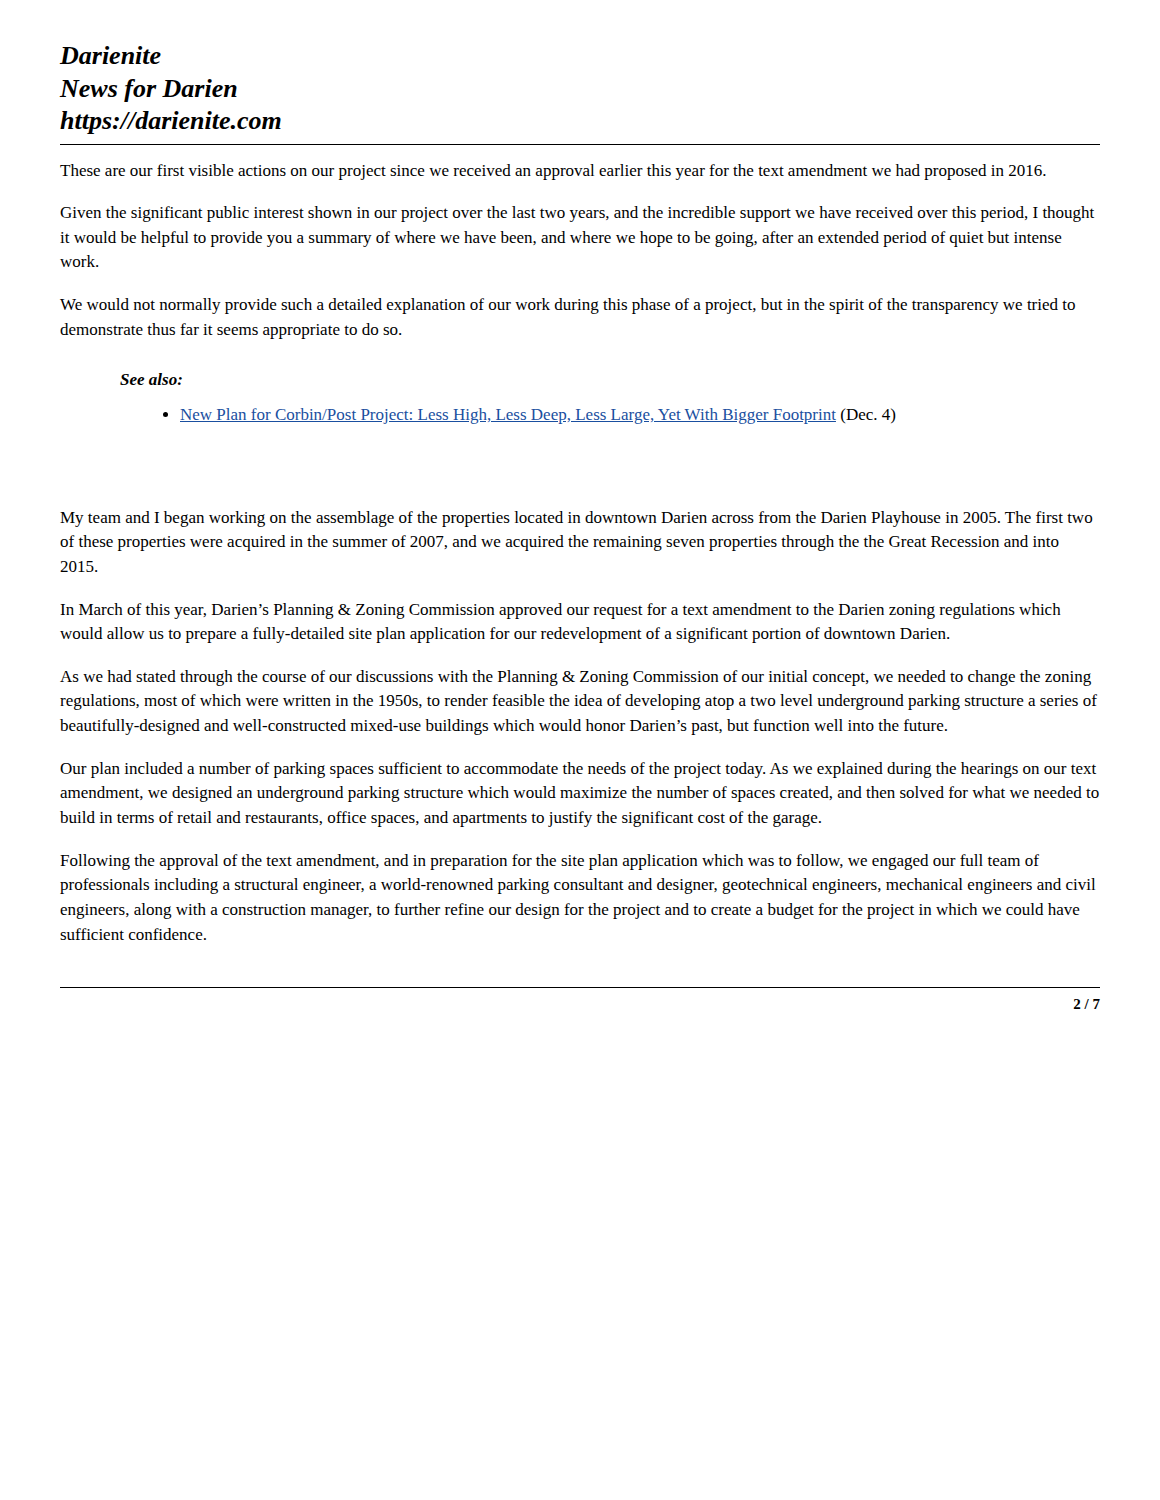Darienite
News for Darien https://darienite.com
These are our first visible actions on our project since we received an approval earlier this year for the text amendment we had proposed in 2016.
Given the significant public interest shown in our project over the last two years, and the incredible support we have received over this period, I thought it would be helpful to provide you a summary of where we have been, and where we hope to be going, after an extended period of quiet but intense work.
We would not normally provide such a detailed explanation of our work during this phase of a project, but in the spirit of the transparency we tried to demonstrate thus far it seems appropriate to do so.
See also:
New Plan for Corbin/Post Project: Less High, Less Deep, Less Large, Yet With Bigger Footprint (Dec. 4)
My team and I began working on the assemblage of the properties located in downtown Darien across from the Darien Playhouse in 2005. The first two of these properties were acquired in the summer of 2007, and we acquired the remaining seven properties through the the Great Recession and into 2015.
In March of this year, Darien’s Planning & Zoning Commission approved our request for a text amendment to the Darien zoning regulations which would allow us to prepare a fully-detailed site plan application for our redevelopment of a significant portion of downtown Darien.
As we had stated through the course of our discussions with the Planning & Zoning Commission of our initial concept, we needed to change the zoning regulations, most of which were written in the 1950s, to render feasible the idea of developing atop a two level underground parking structure a series of beautifully-designed and well-constructed mixed-use buildings which would honor Darien’s past, but function well into the future.
Our plan included a number of parking spaces sufficient to accommodate the needs of the project today. As we explained during the hearings on our text amendment, we designed an underground parking structure which would maximize the number of spaces created, and then solved for what we needed to build in terms of retail and restaurants, office spaces, and apartments to justify the significant cost of the garage.
Following the approval of the text amendment, and in preparation for the site plan application which was to follow, we engaged our full team of professionals including a structural engineer, a world-renowned parking consultant and designer, geotechnical engineers, mechanical engineers and civil engineers, along with a construction manager, to further refine our design for the project and to create a budget for the project in which we could have sufficient confidence.
2 / 7